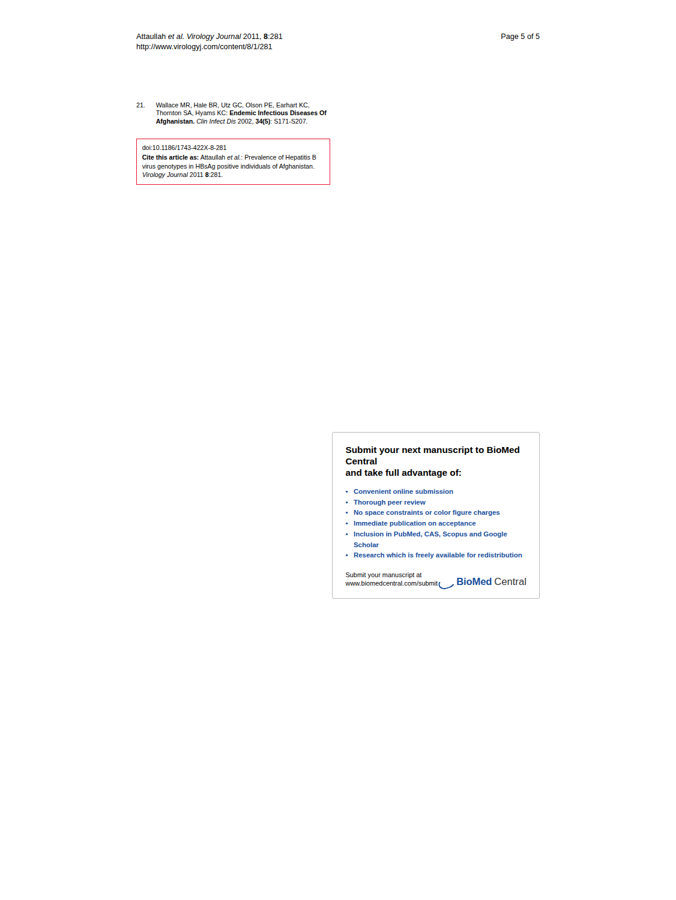Attaullah et al. Virology Journal 2011, 8:281
http://www.virologyj.com/content/8/1/281
Page 5 of 5
21.
Wallace MR, Hale BR, Utz GC, Olson PE, Earhart KC, Thornton SA, Hyams KC: Endemic Infectious Diseases Of Afghanistan. Clin Infect Dis 2002, 34(5): S171-S207.
doi:10.1186/1743-422X-8-281
Cite this article as: Attaullah et al.: Prevalence of Hepatitis B virus genotypes in HBsAg positive individuals of Afghanistan. Virology Journal 2011 8:281.
Submit your next manuscript to BioMed Central
and take full advantage of:
Convenient online submission
Thorough peer review
No space constraints or color figure charges
Immediate publication on acceptance
Inclusion in PubMed, CAS, Scopus and Google Scholar
Research which is freely available for redistribution
Submit your manuscript at
www.biomedcentral.com/submit
BioMed Central